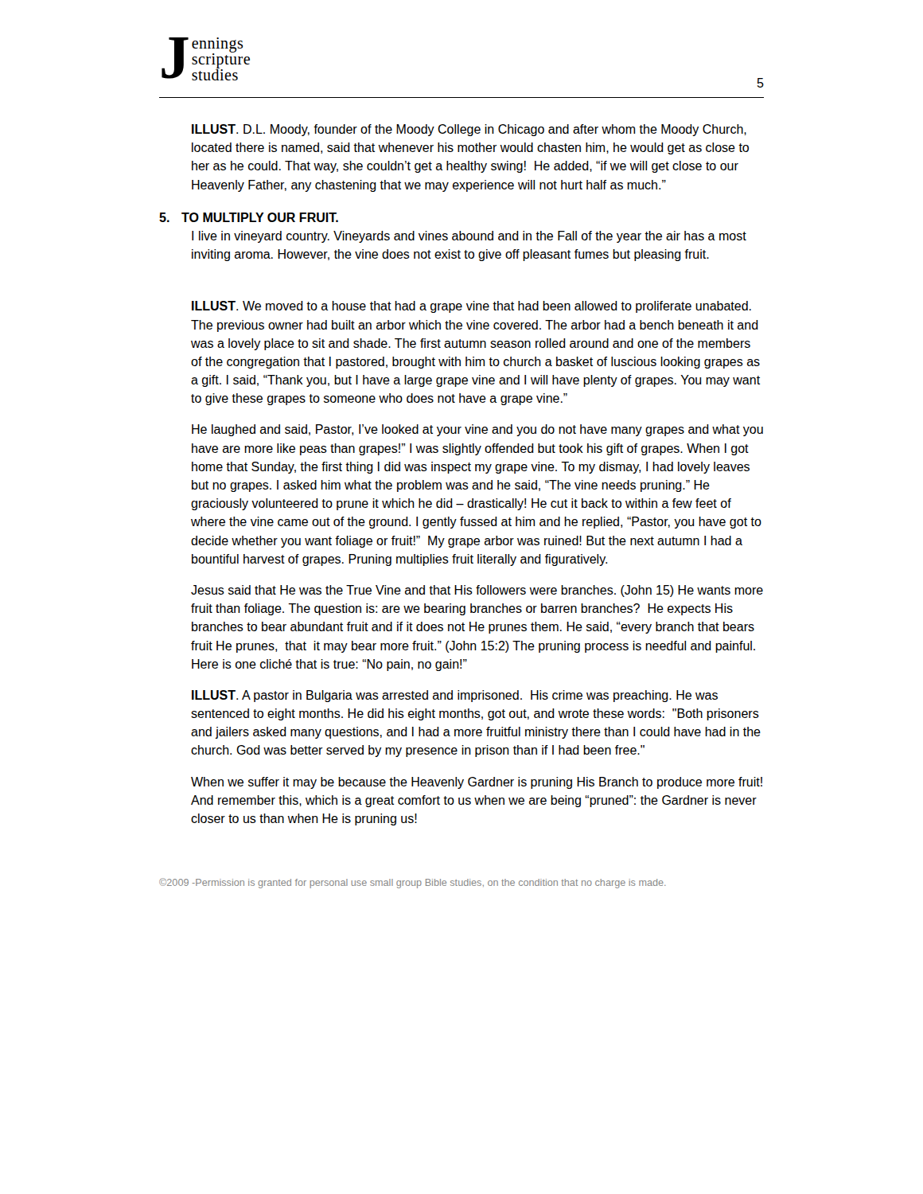J ennings scripture studies
5
ILLUST. D.L. Moody, founder of the Moody College in Chicago and after whom the Moody Church, located there is named, said that whenever his mother would chasten him, he would get as close to her as he could. That way, she couldn’t get a healthy swing! He added, “if we will get close to our Heavenly Father, any chastening that we may experience will not hurt half as much.”
5. To multiply our fruit.
I live in vineyard country. Vineyards and vines abound and in the Fall of the year the air has a most inviting aroma. However, the vine does not exist to give off pleasant fumes but pleasing fruit.
ILLUST. We moved to a house that had a grape vine that had been allowed to proliferate unabated. The previous owner had built an arbor which the vine covered. The arbor had a bench beneath it and was a lovely place to sit and shade. The first autumn season rolled around and one of the members of the congregation that I pastored, brought with him to church a basket of luscious looking grapes as a gift. I said, “Thank you, but I have a large grape vine and I will have plenty of grapes. You may want to give these grapes to someone who does not have a grape vine.”
He laughed and said, Pastor, I’ve looked at your vine and you do not have many grapes and what you have are more like peas than grapes!” I was slightly offended but took his gift of grapes. When I got home that Sunday, the first thing I did was inspect my grape vine. To my dismay, I had lovely leaves but no grapes. I asked him what the problem was and he said, “The vine needs pruning.” He graciously volunteered to prune it which he did – drastically! He cut it back to within a few feet of where the vine came out of the ground. I gently fussed at him and he replied, “Pastor, you have got to decide whether you want foliage or fruit!” My grape arbor was ruined! But the next autumn I had a bountiful harvest of grapes. Pruning multiplies fruit literally and figuratively.
Jesus said that He was the True Vine and that His followers were branches. (John 15) He wants more fruit than foliage. The question is: are we bearing branches or barren branches? He expects His branches to bear abundant fruit and if it does not He prunes them. He said, “every branch that bears fruit He prunes, that it may bear more fruit.” (John 15:2) The pruning process is needful and painful. Here is one cliché that is true: “No pain, no gain!”
ILLUST. A pastor in Bulgaria was arrested and imprisoned. His crime was preaching. He was sentenced to eight months. He did his eight months, got out, and wrote these words: "Both prisoners and jailers asked many questions, and I had a more fruitful ministry there than I could have had in the church. God was better served by my presence in prison than if I had been free."
When we suffer it may be because the Heavenly Gardner is pruning His Branch to produce more fruit! And remember this, which is a great comfort to us when we are being “pruned”: the Gardner is never closer to us than when He is pruning us!
©2009 -Permission is granted for personal use small group Bible studies, on the condition that no charge is made.